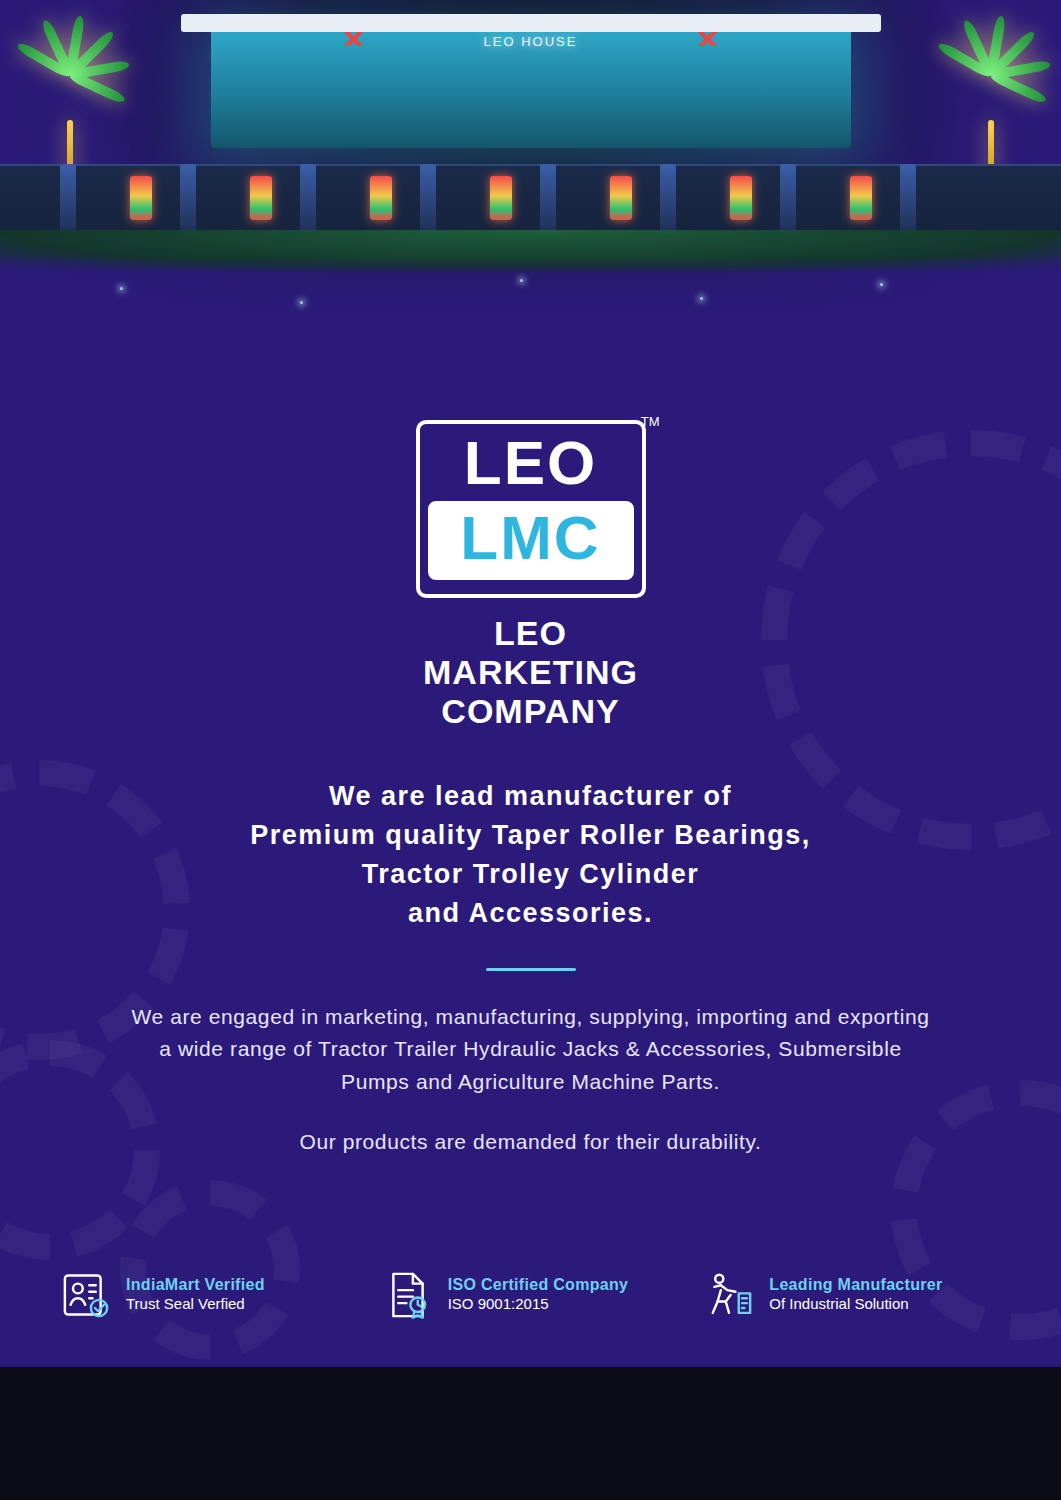LEO HOUSE
TM
LEO
LMC
Leo
Marketing
Company
We are lead manufacturer of
Premium quality Taper Roller Bearings,
Tractor Trolley Cylinder
and Accessories.
We are engaged in marketing, manufacturing, supplying, importing and exporting a wide range of Tractor Trailer Hydraulic Jacks & Accessories, Submersible Pumps and Agriculture Machine Parts.
Our products are demanded for their durability.
IndiaMart Verified
Trust Seal Verfied
ISO Certified Company
ISO 9001:2015
Leading Manufacturer
Of Industrial Solution